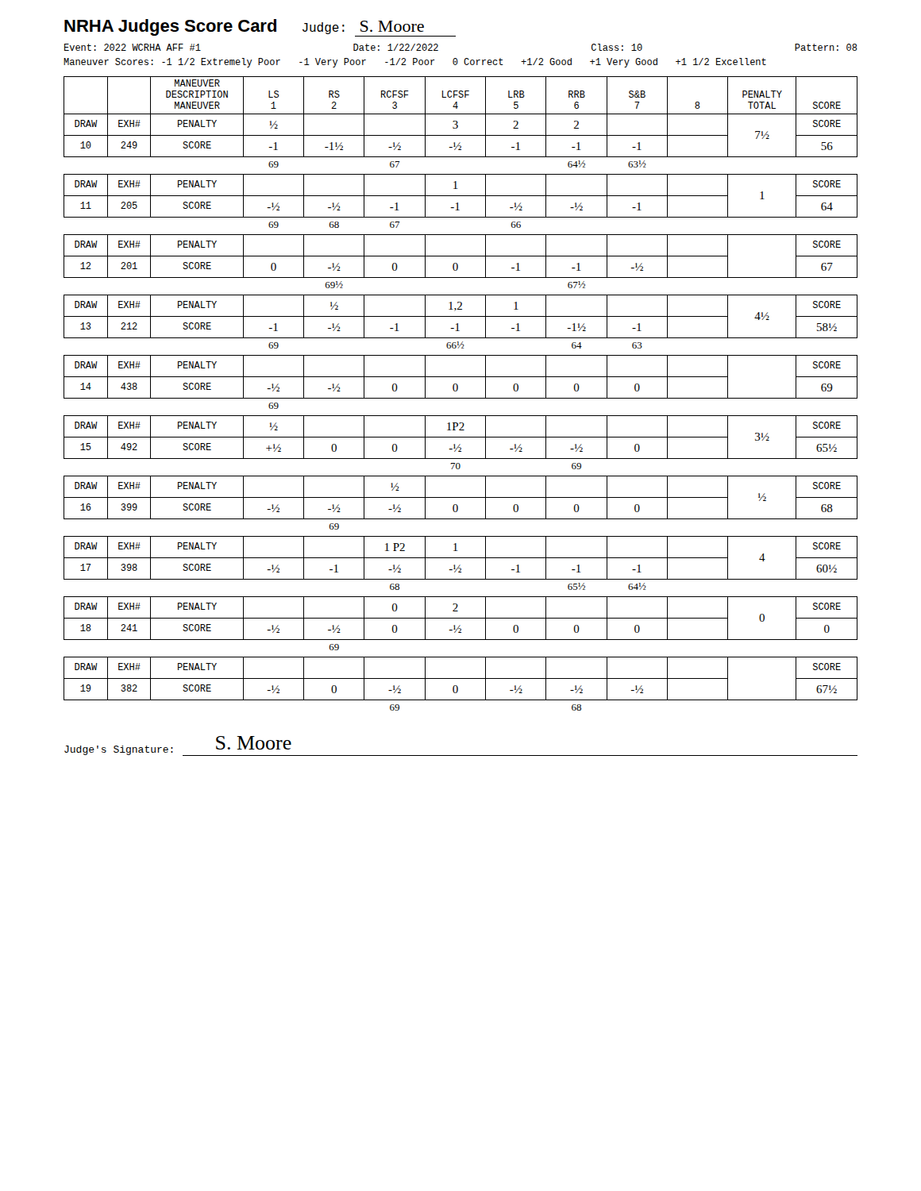NRHA Judges Score Card
Judge: S. Moore
Event: 2022 WCRHA AFF #1 Date: 1/22/2022 Class: 10 Pattern: 08
Maneuver Scores: -1 1/2 Extremely Poor -1 Very Poor -1/2 Poor 0 Correct +1/2 Good +1 Very Good +1 1/2 Excellent
| | | MANEUVER DESCRIPTION MANEUVER | LS 1 | RS 2 | RCFSF 3 | LCFSF 4 | LRB 5 | RRB 6 | S&B 7 | 8 | PENALTY TOTAL | SCORE |
| --- | --- | --- | --- | --- | --- | --- | --- | --- | --- | --- | --- | --- |
| DRAW | EXH# | PENALTY | ½ | | | 3 | 2 | 2 | | | 7½ | SCORE |
| 10 | 249 | SCORE | -1 | -1½ | -½ | -½ | -1 | -1 | -1 | | 56 |
| | 69 | | 67 | | | 64½ | 63½ | |
| DRAW | EXH# | PENALTY | | | | 1 | | | | | 1 | SCORE |
| 11 | 205 | SCORE | -½ | -½ | -1 | -1 | -½ | -½ | -1 | | 64 |
| | 69 | 68 | 67 | | 66 | | | |
| DRAW | EXH# | PENALTY | | | | | | | | | | SCORE |
| 12 | 201 | SCORE | 0 | -½ | 0 | 0 | -1 | -1 | -½ | | 67 |
| | | 69½ | | | | 67½ | | |
| DRAW | EXH# | PENALTY | | ½ | | 1,2 | 1 | | | | 4½ | SCORE |
| 13 | 212 | SCORE | -1 | -½ | -1 | -1 | -1 | -1½ | -1 | | 58½ |
| | 69 | | | 66½ | | 64 | 63 | |
| DRAW | EXH# | PENALTY | | | | | | | | | | SCORE |
| 14 | 438 | SCORE | -½ | -½ | 0 | 0 | 0 | 0 | 0 | | 69 |
| | 69 | | | | | | | |
| DRAW | EXH# | PENALTY | ½ | | | 1P2 | | | | | 3½ | SCORE |
| 15 | 492 | SCORE | +½ | 0 | 0 | -½ | -½ | -½ | 0 | | 65½ |
| | | | | 70 | | 69 | | |
| DRAW | EXH# | PENALTY | | | ½ | | | | | | ½ | SCORE |
| 16 | 399 | SCORE | -½ | -½ | -½ | 0 | 0 | 0 | 0 | | 68 |
| | | 69 | | | | | | |
| DRAW | EXH# | PENALTY | | | 1 P2 | 1 | | | | | 4 | SCORE |
| 17 | 398 | SCORE | -½ | -1 | -½ | -½ | -1 | -1 | -1 | | 60½ |
| | | | 68 | | | 65½ | 64½ | |
| DRAW | EXH# | PENALTY | | | 0 | 2 | | | | | 0 | SCORE |
| 18 | 241 | SCORE | -½ | -½ | 0 | -½ | 0 | 0 | 0 | | 0 |
| | | 69 | | | | | | |
| DRAW | EXH# | PENALTY | | | | | | | | | | SCORE |
| 19 | 382 | SCORE | -½ | 0 | -½ | 0 | -½ | -½ | -½ | | 67½ |
| | | | 69 | | | 68 | | |
Judge's Signature: S. Moore